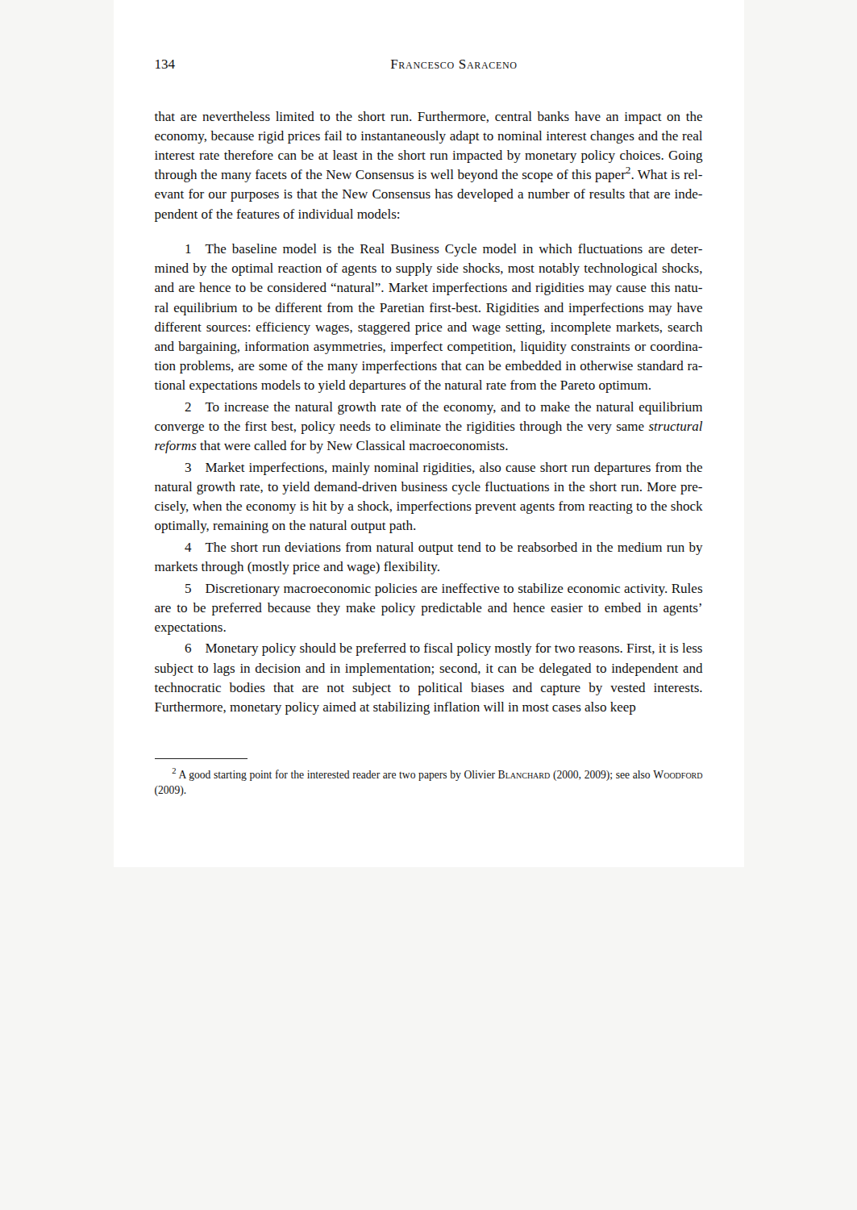134 Francesco Saraceno
that are nevertheless limited to the short run. Furthermore, central banks have an impact on the economy, because rigid prices fail to instantaneously adapt to nominal interest changes and the real interest rate therefore can be at least in the short run impacted by monetary policy choices. Going through the many facets of the New Consensus is well beyond the scope of this paper2. What is relevant for our purposes is that the New Consensus has developed a number of results that are independent of the features of individual models:
The baseline model is the Real Business Cycle model in which fluctuations are determined by the optimal reaction of agents to supply side shocks, most notably technological shocks, and are hence to be considered “natural”. Market imperfections and rigidities may cause this natural equilibrium to be different from the Paretian first-best. Rigidities and imperfections may have different sources: efficiency wages, staggered price and wage setting, incomplete markets, search and bargaining, information asymmetries, imperfect competition, liquidity constraints or coordination problems, are some of the many imperfections that can be embedded in otherwise standard rational expectations models to yield departures of the natural rate from the Pareto optimum.
To increase the natural growth rate of the economy, and to make the natural equilibrium converge to the first best, policy needs to eliminate the rigidities through the very same structural reforms that were called for by New Classical macroeconomists.
Market imperfections, mainly nominal rigidities, also cause short run departures from the natural growth rate, to yield demand-driven business cycle fluctuations in the short run. More precisely, when the economy is hit by a shock, imperfections prevent agents from reacting to the shock optimally, remaining on the natural output path.
The short run deviations from natural output tend to be reabsorbed in the medium run by markets through (mostly price and wage) flexibility.
Discretionary macroeconomic policies are ineffective to stabilize economic activity. Rules are to be preferred because they make policy predictable and hence easier to embed in agents’ expectations.
Monetary policy should be preferred to fiscal policy mostly for two reasons. First, it is less subject to lags in decision and in implementation; second, it can be delegated to independent and technocratic bodies that are not subject to political biases and capture by vested interests. Furthermore, monetary policy aimed at stabilizing inflation will in most cases also keep
2 A good starting point for the interested reader are two papers by Olivier Blanchard (2000, 2009); see also Woodford (2009).